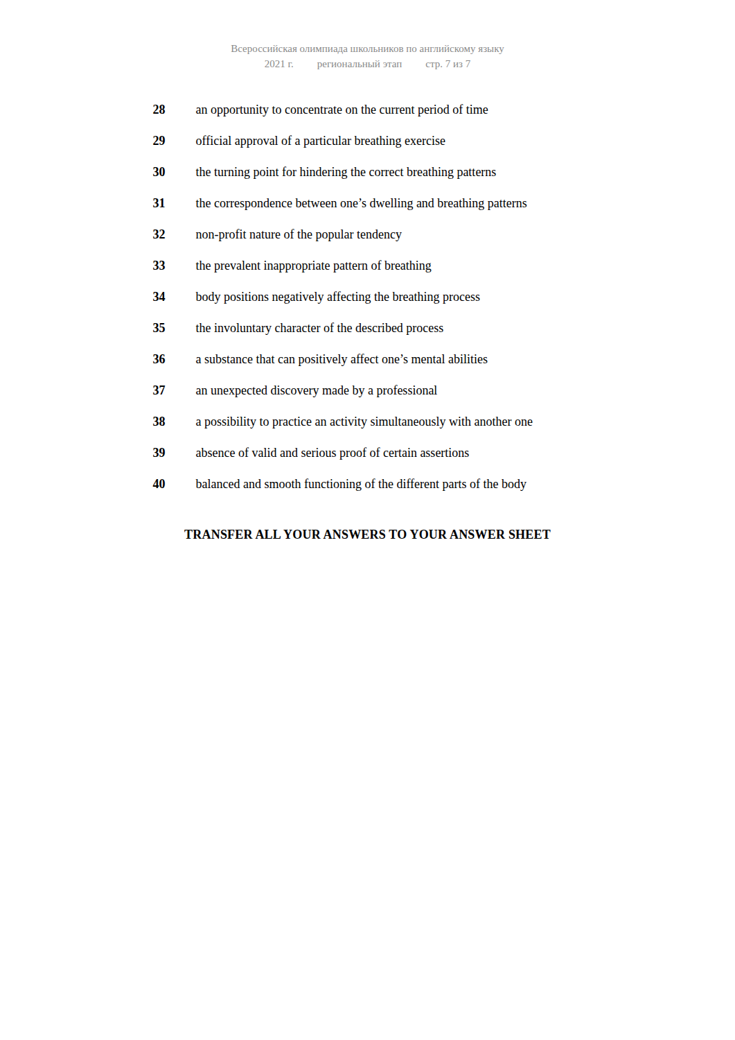Всероссийская олимпиада школьников по английскому языку 2021 г. региональный этап стр. 7 из 7
28 an opportunity to concentrate on the current period of time
29 official approval of a particular breathing exercise
30 the turning point for hindering the correct breathing patterns
31 the correspondence between one’s dwelling and breathing patterns
32 non-profit nature of the popular tendency
33 the prevalent inappropriate pattern of breathing
34 body positions negatively affecting the breathing process
35 the involuntary character of the described process
36 a substance that can positively affect one’s mental abilities
37 an unexpected discovery made by a professional
38 a possibility to practice an activity simultaneously with another one
39 absence of valid and serious proof of certain assertions
40 balanced and smooth functioning of the different parts of the body
TRANSFER ALL YOUR ANSWERS TO YOUR ANSWER SHEET